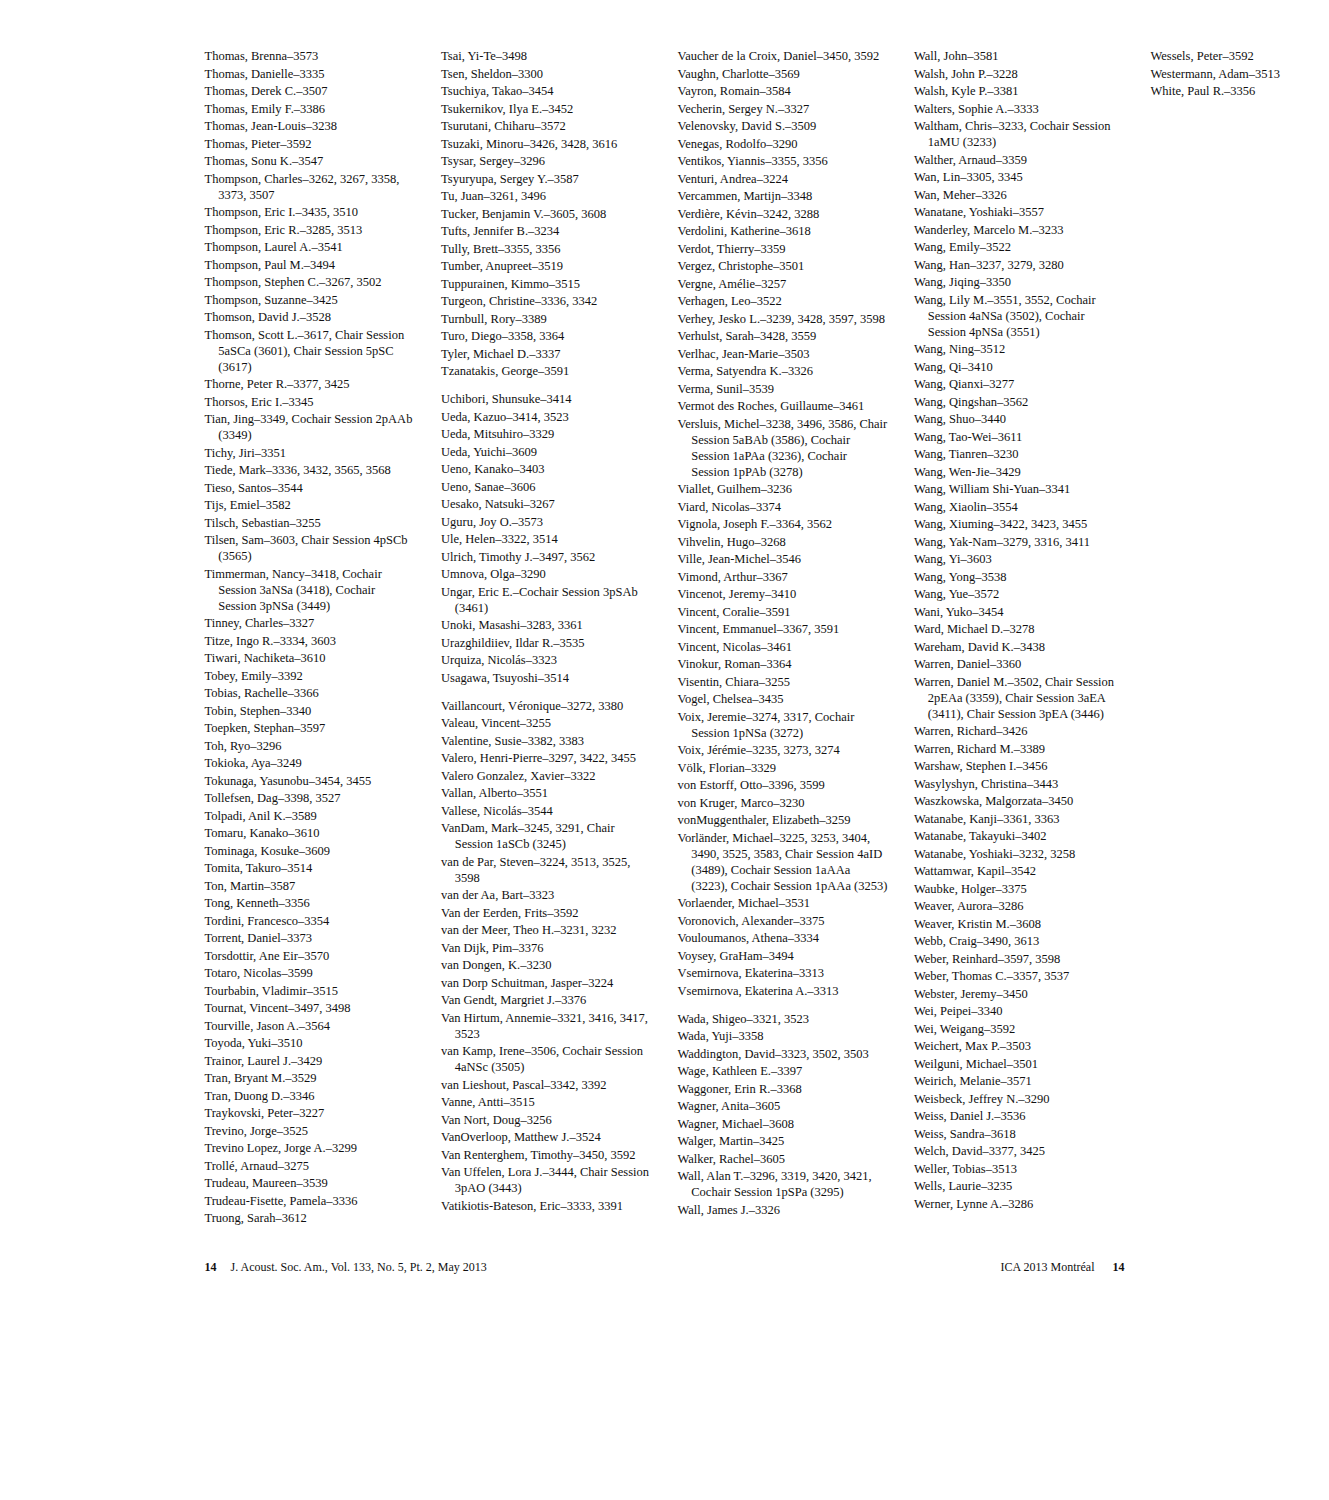Thomas, Brenna–3573
Thomas, Danielle–3335
Thomas, Derek C.–3507
Thomas, Emily F.–3386
Thomas, Jean-Louis–3238
Thomas, Pieter–3592
Thomas, Sonu K.–3547
Thompson, Charles–3262, 3267, 3358, 3373, 3507
Thompson, Eric I.–3435, 3510
Thompson, Eric R.–3285, 3513
Thompson, Laurel A.–3541
Thompson, Paul M.–3494
Thompson, Stephen C.–3267, 3502
Thompson, Suzanne–3425
Thomson, David J.–3528
Thomson, Scott L.–3617, Chair Session 5aSCa (3601), Chair Session 5pSC (3617)
Thorne, Peter R.–3377, 3425
Thorsos, Eric I.–3345
Tian, Jing–3349, Cochair Session 2pAAb (3349)
Tichy, Jiri–3351
Tiede, Mark–3336, 3432, 3565, 3568
Tieso, Santos–3544
Tijs, Emiel–3582
Tilsch, Sebastian–3255
Tilsen, Sam–3603, Chair Session 4pSCb (3565)
Timmerman, Nancy–3418, Cochair Session 3aNSa (3418), Cochair Session 3pNSa (3449)
Tinney, Charles–3327
Titze, Ingo R.–3334, 3603
Tiwari, Nachiketa–3610
Tobey, Emily–3392
Tobias, Rachelle–3366
Tobin, Stephen–3340
Toepken, Stephan–3597
Toh, Ryo–3296
Tokioka, Aya–3249
Tokunaga, Yasunobu–3454, 3455
Tollefsen, Dag–3398, 3527
Tolpadi, Anil K.–3589
Tomaru, Kanako–3610
Tominaga, Kosuke–3609
Tomita, Takuro–3514
Ton, Martin–3587
Tong, Kenneth–3356
Tordini, Francesco–3354
Torrent, Daniel–3373
Torsdottir, Ane Eir–3570
Totaro, Nicolas–3599
Tourbabin, Vladimir–3515
Tournat, Vincent–3497, 3498
Tourville, Jason A.–3564
Toyoda, Yuki–3510
Trainor, Laurel J.–3429
Tran, Bryant M.–3529
Tran, Duong D.–3346
Traykovski, Peter–3227
Trevino, Jorge–3525
Trevino Lopez, Jorge A.–3299
Trollé, Arnaud–3275
Trudeau, Maureen–3539
Trudeau-Fisette, Pamela–3336
Truong, Sarah–3612
Tsai, Yi-Te–3498
Tsen, Sheldon–3300
Tsuchiya, Takao–3454
Tsukernikov, Ilya E.–3452
Tsurutani, Chiharu–3572
Tsuzaki, Minoru–3426, 3428, 3616
Tsysar, Sergey–3296
Tsyuryupa, Sergey Y.–3587
Tu, Juan–3261, 3496
Tucker, Benjamin V.–3605, 3608
Tufts, Jennifer B.–3234
Tully, Brett–3355, 3356
Tumber, Anupreet–3519
Tuppurainen, Kimmo–3515
Turgeon, Christine–3336, 3342
Turnbull, Rory–3389
Turo, Diego–3358, 3364
Tyler, Michael D.–3337
Tzanatakis, George–3591
Uchibori, Shunsuke–3414
Ueda, Kazuo–3414, 3523
Ueda, Mitsuhiro–3329
Ueda, Yuichi–3609
Ueno, Kanako–3403
Ueno, Sanae–3606
Uesako, Natsuki–3267
Uguru, Joy O.–3573
Ule, Helen–3322, 3514
Ulrich, Timothy J.–3497, 3562
Umnova, Olga–3290
Ungar, Eric E.–Cochair Session 3pSAb (3461)
Unoki, Masashi–3283, 3361
Urazghildiiev, Ildar R.–3535
Urquiza, Nicolás–3323
Usagawa, Tsuyoshi–3514
Vaillancourt, Véronique–3272, 3380
Valeau, Vincent–3255
Valentine, Susie–3382, 3383
Valero, Henri-Pierre–3297, 3422, 3455
Valero Gonzalez, Xavier–3322
Vallan, Alberto–3551
Vallese, Nicolás–3544
VanDam, Mark–3245, 3291, Chair Session 1aSCb (3245)
van de Par, Steven–3224, 3513, 3525, 3598
van der Aa, Bart–3323
Van der Eerden, Frits–3592
van der Meer, Theo H.–3231, 3232
Van Dijk, Pim–3376
van Dongen, K.–3230
van Dorp Schuitman, Jasper–3224
Van Gendt, Margriet J.–3376
Van Hirtum, Annemie–3321, 3416, 3417, 3523
van Kamp, Irene–3506, Cochair Session 4aNSc (3505)
van Lieshout, Pascal–3342, 3392
Vanne, Antti–3515
Van Nort, Doug–3256
VanOverloop, Matthew J.–3524
Van Renterghem, Timothy–3450, 3592
Van Uffelen, Lora J.–3444, Chair Session 3pAO (3443)
Vatikiotis-Bateson, Eric–3333, 3391
Vaucher de la Croix, Daniel–3450, 3592
Vaughn, Charlotte–3569
Vayron, Romain–3584
Vecherin, Sergey N.–3327
Velenovsky, David S.–3509
Venegas, Rodolfo–3290
Ventikos, Yiannis–3355, 3356
Venturi, Andrea–3224
Vercammen, Martijn–3348
Verdière, Kévin–3242, 3288
Verdolini, Katherine–3618
Verdot, Thierry–3359
Vergez, Christophe–3501
Vergne, Amélie–3257
Verhagen, Leo–3522
Verhey, Jesko L.–3239, 3428, 3597, 3598
Verhulst, Sarah–3428, 3559
Verlhac, Jean-Marie–3503
Verma, Satyendra K.–3326
Verma, Sunil–3539
Vermot des Roches, Guillaume–3461
Versluis, Michel–3238, 3496, 3586, Chair Session 5aBAb (3586), Cochair Session 1aPAa (3236), Cochair Session 1pPAb (3278)
Viallet, Guilhem–3236
Viard, Nicolas–3374
Vignola, Joseph F.–3364, 3562
Vihvelin, Hugo–3268
Ville, Jean-Michel–3546
Vimond, Arthur–3367
Vincenot, Jeremy–3410
Vincent, Coralie–3591
Vincent, Emmanuel–3367, 3591
Vincent, Nicolas–3461
Vinokur, Roman–3364
Visentin, Chiara–3255
Vogel, Chelsea–3435
Voix, Jeremie–3274, 3317, Cochair Session 1pNSa (3272)
Voix, Jérémie–3235, 3273, 3274
Völk, Florian–3329
von Estorff, Otto–3396, 3599
von Kruger, Marco–3230
vonMuggenthaler, Elizabeth–3259
Vorländer, Michael–3225, 3253, 3404, 3490, 3525, 3583, Chair Session 4aID (3489), Cochair Session 1aAAa (3223), Cochair Session 1pAAa (3253)
Vorlaender, Michael–3531
Voronovich, Alexander–3375
Vouloumanos, Athena–3334
Voysey, GraHam–3494
Vsemirnova, Ekaterina–3313
Vsemirnova, Ekaterina A.–3313
Wada, Shigeo–3321, 3523
Wada, Yuji–3358
Waddington, David–3323, 3502, 3503
Wage, Kathleen E.–3397
Waggoner, Erin R.–3368
Wagner, Anita–3605
Wagner, Michael–3608
Walger, Martin–3425
Walker, Rachel–3605
Wall, Alan T.–3296, 3319, 3420, 3421, Cochair Session 1pSPa (3295)
Wall, James J.–3326
Wall, John–3581
Walsh, John P.–3228
Walsh, Kyle P.–3381
Walters, Sophie A.–3333
Waltham, Chris–3233, Cochair Session 1aMU (3233)
Walther, Arnaud–3359
Wan, Lin–3305, 3345
Wan, Meher–3326
Wanatane, Yoshiaki–3557
Wanderley, Marcelo M.–3233
Wang, Emily–3522
Wang, Han–3237, 3279, 3280
Wang, Jiqing–3350
Wang, Lily M.–3551, 3552, Cochair Session 4aNSa (3502), Cochair Session 4pNSa (3551)
Wang, Ning–3512
Wang, Qi–3410
Wang, Qianxi–3277
Wang, Qingshan–3562
Wang, Shuo–3440
Wang, Tao-Wei–3611
Wang, Tianren–3230
Wang, Wen-Jie–3429
Wang, William Shi-Yuan–3341
Wang, Xiaolin–3554
Wang, Xiuming–3422, 3423, 3455
Wang, Yak-Nam–3279, 3316, 3411
Wang, Yi–3603
Wang, Yong–3538
Wang, Yue–3572
Wani, Yuko–3454
Ward, Michael D.–3278
Wareham, David K.–3438
Warren, Daniel–3360
Warren, Daniel M.–3502, Chair Session 2pEAa (3359), Chair Session 3aEA (3411), Chair Session 3pEA (3446)
Warren, Richard–3426
Warren, Richard M.–3389
Warshaw, Stephen I.–3456
Wasylyshyn, Christina–3443
Waszkowska, Malgorzata–3450
Watanabe, Kanji–3361, 3363
Watanabe, Takayuki–3402
Watanabe, Yoshiaki–3232, 3258
Wattamwar, Kapil–3542
Waubke, Holger–3375
Weaver, Aurora–3286
Weaver, Kristin M.–3608
Webb, Craig–3490, 3613
Weber, Reinhard–3597, 3598
Weber, Thomas C.–3357, 3537
Webster, Jeremy–3450
Wei, Peipei–3340
Wei, Weigang–3592
Weichert, Max P.–3503
Weilguni, Michael–3501
Weirich, Melanie–3571
Weisbeck, Jeffrey N.–3290
Weiss, Daniel J.–3536
Weiss, Sandra–3618
Welch, David–3377, 3425
Weller, Tobias–3513
Wells, Laurie–3235
Werner, Lynne A.–3286
Wessels, Peter–3592
Westermann, Adam–3513
White, Paul R.–3356
14
J. Acoust. Soc. Am., Vol. 133, No. 5, Pt. 2, May 2013
ICA 2013 Montréal
14